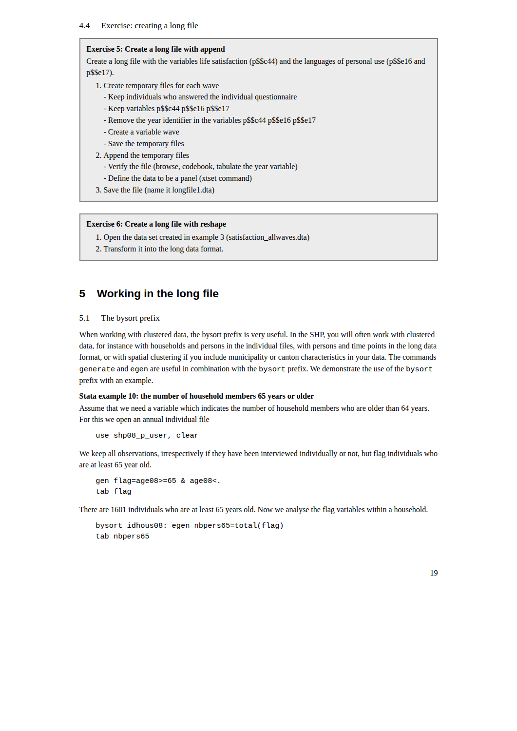4.4 Exercise: creating a long file
Exercise 5: Create a long file with append
Create a long file with the variables life satisfaction (p$$c44) and the languages of personal use (p$$e16 and p$$e17).
Create temporary files for each wave
Keep individuals who answered the individual questionnaire
Keep variables p$$c44 p$$e16 p$$e17
Remove the year identifier in the variables p$$c44 p$$e16 p$$e17
Create a variable wave
Save the temporary files
Append the temporary files
Verify the file (browse, codebook, tabulate the year variable)
Define the data to be a panel (xtset command)
Save the file (name it longfile1.dta)
Exercise 6: Create a long file with reshape
Open the data set created in example 3 (satisfaction_allwaves.dta)
Transform it into the long data format.
5 Working in the long file
5.1 The bysort prefix
When working with clustered data, the bysort prefix is very useful. In the SHP, you will often work with clustered data, for instance with households and persons in the individual files, with persons and time points in the long data format, or with spatial clustering if you include municipality or canton characteristics in your data. The commands generate and egen are useful in combination with the bysort prefix. We demonstrate the use of the bysort prefix with an example.
Stata example 10: the number of household members 65 years or older
Assume that we need a variable which indicates the number of household members who are older than 64 years. For this we open an annual individual file
use shp08_p_user, clear
We keep all observations, irrespectively if they have been interviewed individually or not, but flag individuals who are at least 65 year old.
gen flag=age08>=65 & age08<.
tab flag
There are 1601 individuals who are at least 65 years old. Now we analyse the flag variables within a household.
bysort idhous08: egen nbpers65=total(flag)
tab nbpers65
19